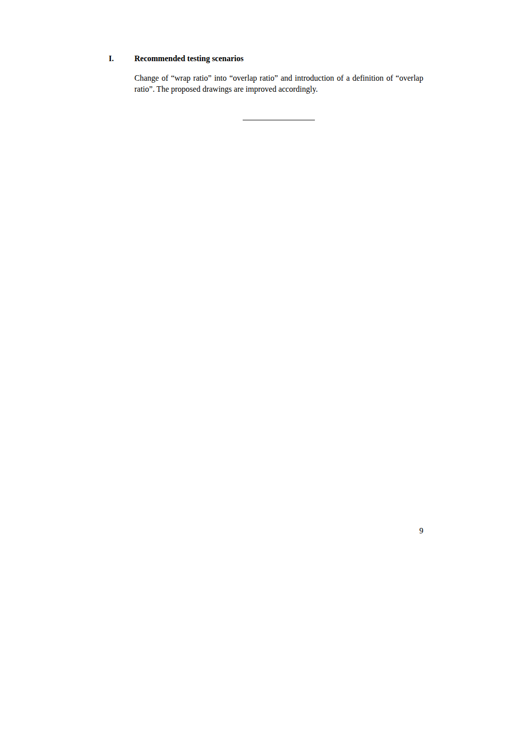I. Recommended testing scenarios
Change of “wrap ratio” into “overlap ratio” and introduction of a definition of “overlap ratio”. The proposed drawings are improved accordingly.
9